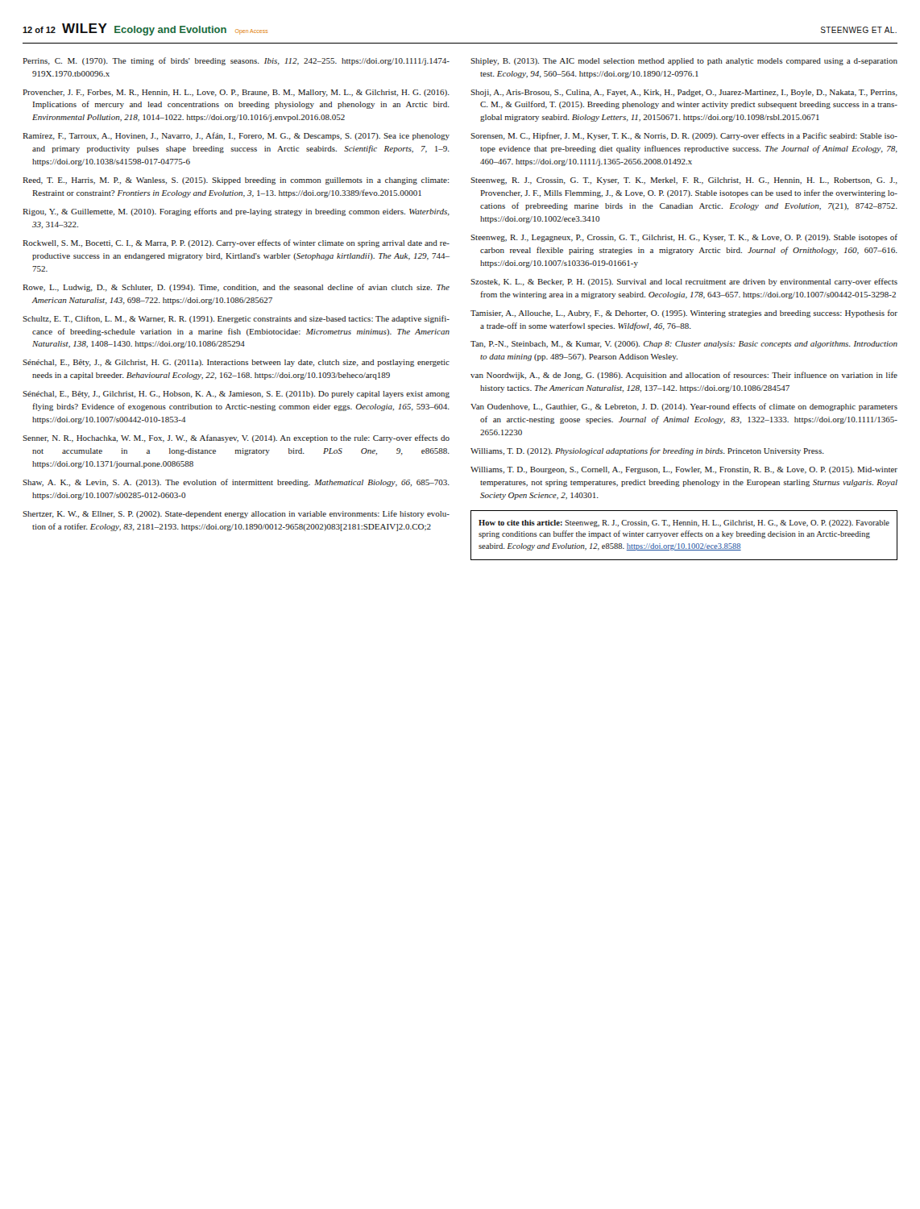12 of 12 WILEY Ecology and Evolution Open Access STEENWEG ET AL.
Perrins, C. M. (1970). The timing of birds' breeding seasons. Ibis, 112, 242–255. https://doi.org/10.1111/j.1474-919X.1970.tb00096.x
Provencher, J. F., Forbes, M. R., Hennin, H. L., Love, O. P., Braune, B. M., Mallory, M. L., & Gilchrist, H. G. (2016). Implications of mercury and lead concentrations on breeding physiology and phenology in an Arctic bird. Environmental Pollution, 218, 1014–1022. https://doi.org/10.1016/j.envpol.2016.08.052
Ramírez, F., Tarroux, A., Hovinen, J., Navarro, J., Afán, I., Forero, M. G., & Descamps, S. (2017). Sea ice phenology and primary productivity pulses shape breeding success in Arctic seabirds. Scientific Reports, 7, 1–9. https://doi.org/10.1038/s41598-017-04775-6
Reed, T. E., Harris, M. P., & Wanless, S. (2015). Skipped breeding in common guillemots in a changing climate: Restraint or constraint? Frontiers in Ecology and Evolution, 3, 1–13. https://doi.org/10.3389/fevo.2015.00001
Rigou, Y., & Guillemette, M. (2010). Foraging efforts and pre-laying strategy in breeding common eiders. Waterbirds, 33, 314–322.
Rockwell, S. M., Bocetti, C. I., & Marra, P. P. (2012). Carry-over effects of winter climate on spring arrival date and reproductive success in an endangered migratory bird, Kirtland's warbler (Setophaga kirtlandii). The Auk, 129, 744–752.
Rowe, L., Ludwig, D., & Schluter, D. (1994). Time, condition, and the seasonal decline of avian clutch size. The American Naturalist, 143, 698–722. https://doi.org/10.1086/285627
Schultz, E. T., Clifton, L. M., & Warner, R. R. (1991). Energetic constraints and size-based tactics: The adaptive significance of breeding-schedule variation in a marine fish (Embiotocidae: Micrometrus minimus). The American Naturalist, 138, 1408–1430. https://doi.org/10.1086/285294
Sénéchal, E., Bêty, J., & Gilchrist, H. G. (2011a). Interactions between lay date, clutch size, and postlaying energetic needs in a capital breeder. Behavioural Ecology, 22, 162–168. https://doi.org/10.1093/beheco/arq189
Sénéchal, E., Bêty, J., Gilchrist, H. G., Hobson, K. A., & Jamieson, S. E. (2011b). Do purely capital layers exist among flying birds? Evidence of exogenous contribution to Arctic-nesting common eider eggs. Oecologia, 165, 593–604. https://doi.org/10.1007/s00442-010-1853-4
Senner, N. R., Hochachka, W. M., Fox, J. W., & Afanasyev, V. (2014). An exception to the rule: Carry-over effects do not accumulate in a long-distance migratory bird. PLoS One, 9, e86588. https://doi.org/10.1371/journal.pone.0086588
Shaw, A. K., & Levin, S. A. (2013). The evolution of intermittent breeding. Mathematical Biology, 66, 685–703. https://doi.org/10.1007/s00285-012-0603-0
Shertzer, K. W., & Ellner, S. P. (2002). State-dependent energy allocation in variable environments: Life history evolution of a rotifer. Ecology, 83, 2181–2193. https://doi.org/10.1890/0012-9658(2002)083[2181:SDEAIV]2.0.CO;2
Shipley, B. (2013). The AIC model selection method applied to path analytic models compared using a d-separation test. Ecology, 94, 560–564. https://doi.org/10.1890/12-0976.1
Shoji, A., Aris-Brosou, S., Culina, A., Fayet, A., Kirk, H., Padget, O., Juarez-Martinez, I., Boyle, D., Nakata, T., Perrins, C. M., & Guilford, T. (2015). Breeding phenology and winter activity predict subsequent breeding success in a trans-global migratory seabird. Biology Letters, 11, 20150671. https://doi.org/10.1098/rsbl.2015.0671
Sorensen, M. C., Hipfner, J. M., Kyser, T. K., & Norris, D. R. (2009). Carry-over effects in a Pacific seabird: Stable isotope evidence that pre-breeding diet quality influences reproductive success. The Journal of Animal Ecology, 78, 460–467. https://doi.org/10.1111/j.1365-2656.2008.01492.x
Steenweg, R. J., Crossin, G. T., Kyser, T. K., Merkel, F. R., Gilchrist, H. G., Hennin, H. L., Robertson, G. J., Provencher, J. F., Mills Flemming, J., & Love, O. P. (2017). Stable isotopes can be used to infer the overwintering locations of prebreeding marine birds in the Canadian Arctic. Ecology and Evolution, 7(21), 8742–8752. https://doi.org/10.1002/ece3.3410
Steenweg, R. J., Legagneux, P., Crossin, G. T., Gilchrist, H. G., Kyser, T. K., & Love, O. P. (2019). Stable isotopes of carbon reveal flexible pairing strategies in a migratory Arctic bird. Journal of Ornithology, 160, 607–616. https://doi.org/10.1007/s10336-019-01661-y
Szostek, K. L., & Becker, P. H. (2015). Survival and local recruitment are driven by environmental carry-over effects from the wintering area in a migratory seabird. Oecologia, 178, 643–657. https://doi.org/10.1007/s00442-015-3298-2
Tamisier, A., Allouche, L., Aubry, F., & Dehorter, O. (1995). Wintering strategies and breeding success: Hypothesis for a trade-off in some waterfowl species. Wildfowl, 46, 76–88.
Tan, P.-N., Steinbach, M., & Kumar, V. (2006). Chap 8: Cluster analysis: Basic concepts and algorithms. Introduction to data mining (pp. 489–567). Pearson Addison Wesley.
van Noordwijk, A., & de Jong, G. (1986). Acquisition and allocation of resources: Their influence on variation in life history tactics. The American Naturalist, 128, 137–142. https://doi.org/10.1086/284547
Van Oudenhove, L., Gauthier, G., & Lebreton, J. D. (2014). Year-round effects of climate on demographic parameters of an arctic-nesting goose species. Journal of Animal Ecology, 83, 1322–1333. https://doi.org/10.1111/1365-2656.12230
Williams, T. D. (2012). Physiological adaptations for breeding in birds. Princeton University Press.
Williams, T. D., Bourgeon, S., Cornell, A., Ferguson, L., Fowler, M., Fronstin, R. B., & Love, O. P. (2015). Mid-winter temperatures, not spring temperatures, predict breeding phenology in the European starling Sturnus vulgaris. Royal Society Open Science, 2, 140301.
How to cite this article: Steenweg, R. J., Crossin, G. T., Hennin, H. L., Gilchrist, H. G., & Love, O. P. (2022). Favorable spring conditions can buffer the impact of winter carryover effects on a key breeding decision in an Arctic-breeding seabird. Ecology and Evolution, 12, e8588. https://doi.org/10.1002/ece3.8588